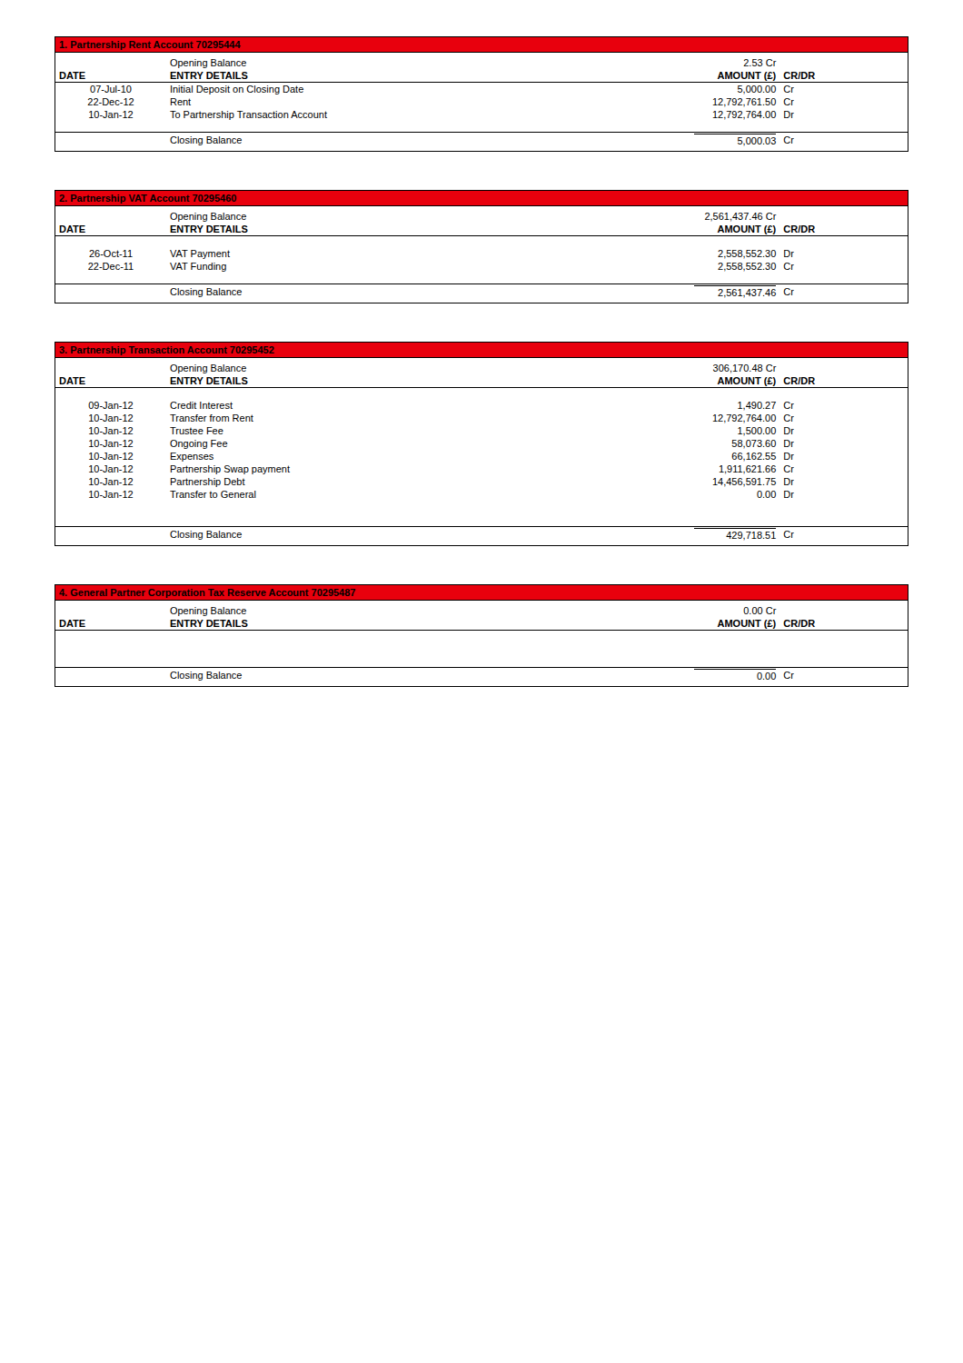1. Partnership Rent Account 70295444
| | Opening Balance | 2.53 Cr | |
| DATE | ENTRY DETAILS | AMOUNT (£) | CR/DR |
| 07-Jul-10 | Initial Deposit on Closing Date | 5,000.00 | Cr |
| 22-Dec-12 | Rent | 12,792,761.50 | Cr |
| 10-Jan-12 | To Partnership Transaction Account | 12,792,764.00 | Dr |
| | Closing Balance | 5,000.03 | Cr |
2. Partnership VAT Account 70295460
| | Opening Balance | 2,561,437.46 Cr | |
| DATE | ENTRY DETAILS | AMOUNT (£) | CR/DR |
| 26-Oct-11 | VAT Payment | 2,558,552.30 | Dr |
| 22-Dec-11 | VAT Funding | 2,558,552.30 | Cr |
| | Closing Balance | 2,561,437.46 | Cr |
3. Partnership Transaction Account 70295452
| | Opening Balance | 306,170.48 Cr | |
| DATE | ENTRY DETAILS | AMOUNT (£) | CR/DR |
| 09-Jan-12 | Credit Interest | 1,490.27 | Cr |
| 10-Jan-12 | Transfer from Rent | 12,792,764.00 | Cr |
| 10-Jan-12 | Trustee Fee | 1,500.00 | Dr |
| 10-Jan-12 | Ongoing Fee | 58,073.60 | Dr |
| 10-Jan-12 | Expenses | 66,162.55 | Dr |
| 10-Jan-12 | Partnership Swap payment | 1,911,621.66 | Cr |
| 10-Jan-12 | Partnership Debt | 14,456,591.75 | Dr |
| 10-Jan-12 | Transfer to General | 0.00 | Dr |
| | Closing Balance | 429,718.51 | Cr |
4. General Partner Corporation Tax Reserve Account 70295487
| | Opening Balance | 0.00 Cr | |
| DATE | ENTRY DETAILS | AMOUNT (£) | CR/DR |
| | Closing Balance | 0.00 | Cr |